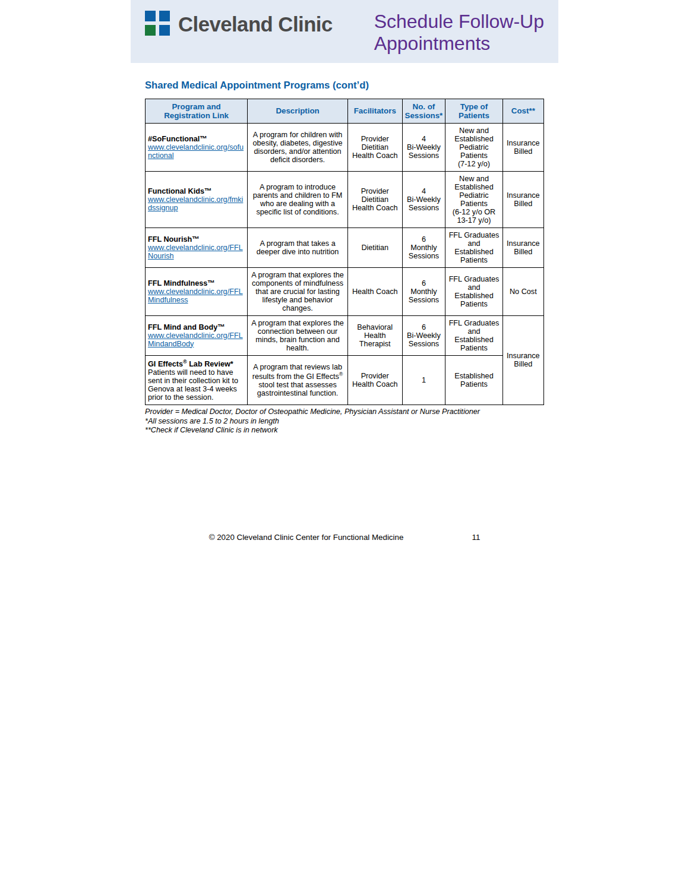Cleveland Clinic
Schedule Follow-Up
Appointments
Shared Medical Appointment Programs (cont’d)
| Program and Registration Link | Description | Facilitators | No. of Sessions* | Type of Patients | Cost** |
| --- | --- | --- | --- | --- | --- |
| #SoFunctional™ www.clevelandclinic.org/sofunctional | A program for children with obesity, diabetes, digestive disorders, and/or attention deficit disorders. | Provider Dietitian Health Coach | 4 Bi-Weekly Sessions | New and Established Pediatric Patients (7-12 y/o) | Insurance Billed |
| Functional Kids™ www.clevelandclinic.org/fmkidssignup | A program to introduce parents and children to FM who are dealing with a specific list of conditions. | Provider Dietitian Health Coach | 4 Bi-Weekly Sessions | New and Established Pediatric Patients (6-12 y/o OR 13-17 y/o) | Insurance Billed |
| FFL Nourish™ www.clevelandclinic.org/FFLNourish | A program that takes a deeper dive into nutrition | Dietitian | 6 Monthly Sessions | FFL Graduates and Established Patients | Insurance Billed |
| FFL Mindfulness™ www.clevelandclinic.org/FFLMindfulness | A program that explores the components of mindfulness that are crucial for lasting lifestyle and behavior changes. | Health Coach | 6 Monthly Sessions | FFL Graduates and Established Patients | No Cost |
| FFL Mind and Body™ www.clevelandclinic.org/FFLMindandBody | A program that explores the connection between our minds, brain function and health. | Behavioral Health Therapist | 6 Bi-Weekly Sessions | FFL Graduates and Established Patients | Insurance Billed |
| GI Effects ® Lab Review* Patients will need to have sent in their collection kit to Genova at least 3-4 weeks prior to the session. | A program that reviews lab results from the GI Effects ® stool test that assesses gastrointestinal function. | Provider Health Coach | 1 | Established Patients |
Provider = Medical Doctor, Doctor of Osteopathic Medicine, Physician Assistant or Nurse Practitioner
*All sessions are 1.5 to 2 hours in length
**Check if Cleveland Clinic is in network
© 2020 Cleveland Clinic Center for Functional Medicine 11